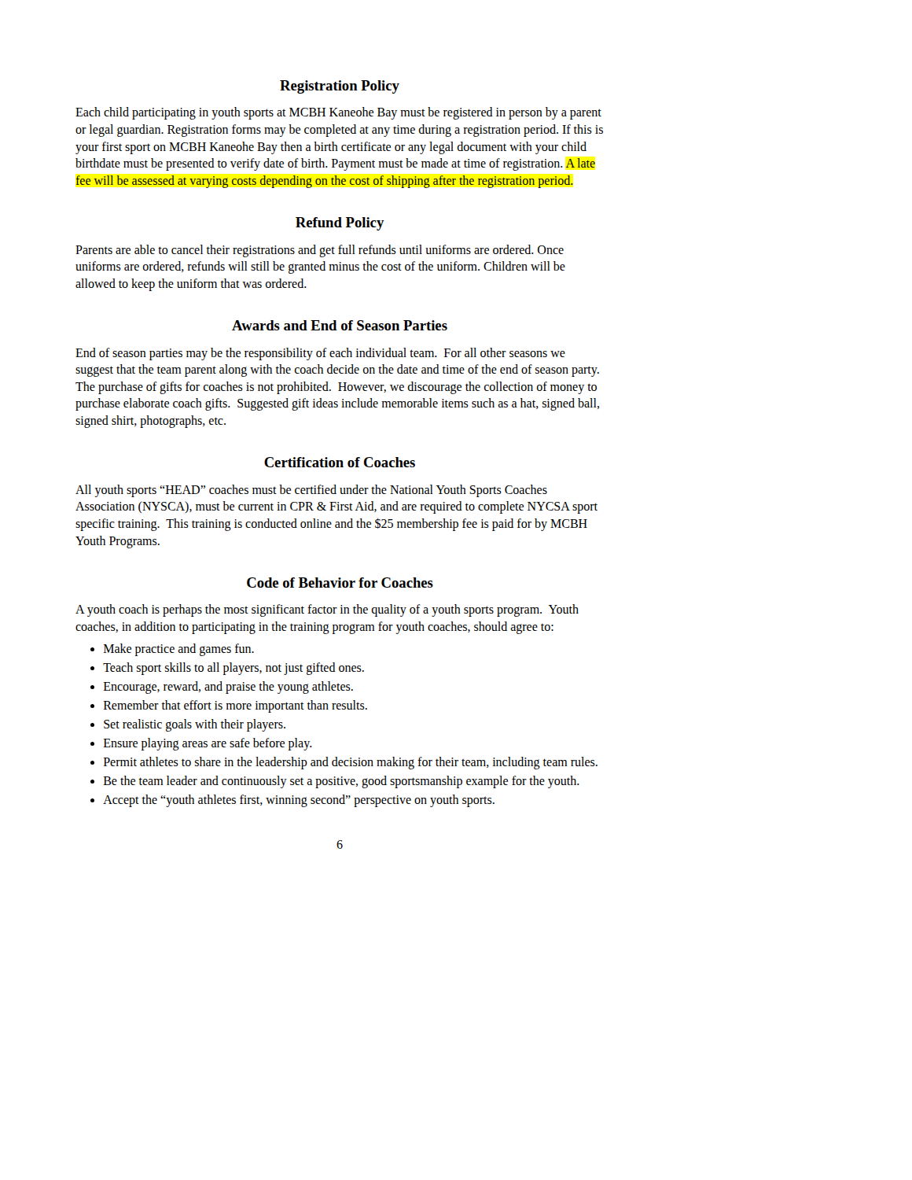Registration Policy
Each child participating in youth sports at MCBH Kaneohe Bay must be registered in person by a parent or legal guardian. Registration forms may be completed at any time during a registration period. If this is your first sport on MCBH Kaneohe Bay then a birth certificate or any legal document with your child birthdate must be presented to verify date of birth. Payment must be made at time of registration. A late fee will be assessed at varying costs depending on the cost of shipping after the registration period.
Refund Policy
Parents are able to cancel their registrations and get full refunds until uniforms are ordered. Once uniforms are ordered, refunds will still be granted minus the cost of the uniform. Children will be allowed to keep the uniform that was ordered.
Awards and End of Season Parties
End of season parties may be the responsibility of each individual team. For all other seasons we suggest that the team parent along with the coach decide on the date and time of the end of season party. The purchase of gifts for coaches is not prohibited. However, we discourage the collection of money to purchase elaborate coach gifts. Suggested gift ideas include memorable items such as a hat, signed ball, signed shirt, photographs, etc.
Certification of Coaches
All youth sports “HEAD” coaches must be certified under the National Youth Sports Coaches Association (NYSCA), must be current in CPR & First Aid, and are required to complete NYCSA sport specific training. This training is conducted online and the $25 membership fee is paid for by MCBH Youth Programs.
Code of Behavior for Coaches
A youth coach is perhaps the most significant factor in the quality of a youth sports program. Youth coaches, in addition to participating in the training program for youth coaches, should agree to:
Make practice and games fun.
Teach sport skills to all players, not just gifted ones.
Encourage, reward, and praise the young athletes.
Remember that effort is more important than results.
Set realistic goals with their players.
Ensure playing areas are safe before play.
Permit athletes to share in the leadership and decision making for their team, including team rules.
Be the team leader and continuously set a positive, good sportsmanship example for the youth.
Accept the “youth athletes first, winning second” perspective on youth sports.
6